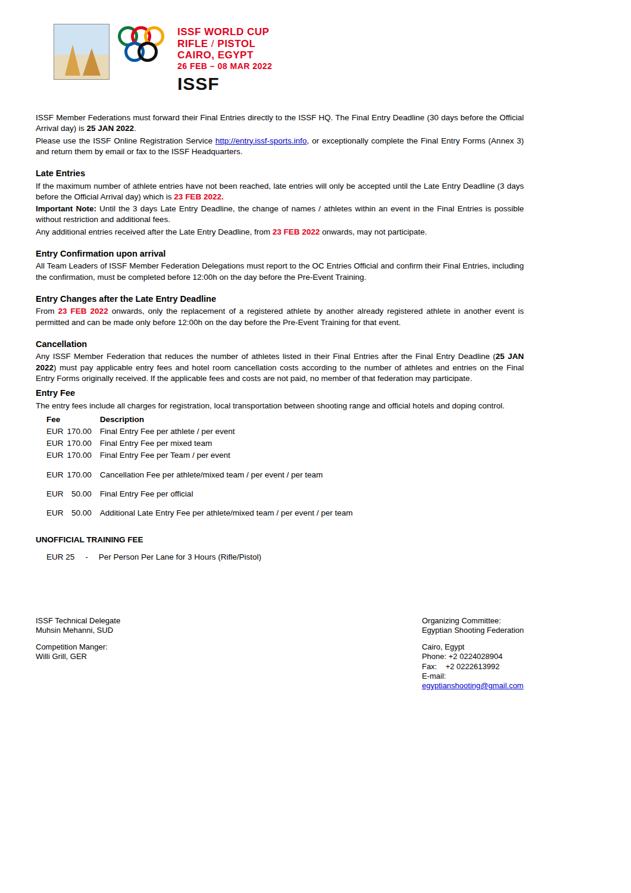ISSF WORLD CUP
RIFLE / PISTOL
CAIRO, EGYPT
26 FEB – 08 MAR 2022
ISSF
ISSF Member Federations must forward their Final Entries directly to the ISSF HQ. The Final Entry Deadline (30 days before the Official Arrival day) is 25 JAN 2022.
Please use the ISSF Online Registration Service http://entry.issf-sports.info, or exceptionally complete the Final Entry Forms (Annex 3) and return them by email or fax to the ISSF Headquarters.
Late Entries
If the maximum number of athlete entries have not been reached, late entries will only be accepted until the Late Entry Deadline (3 days before the Official Arrival day) which is 23 FEB 2022.
Important Note: Until the 3 days Late Entry Deadline, the change of names / athletes within an event in the Final Entries is possible without restriction and additional fees.
Any additional entries received after the Late Entry Deadline, from 23 FEB 2022 onwards, may not participate.
Entry Confirmation upon arrival
All Team Leaders of ISSF Member Federation Delegations must report to the OC Entries Official and confirm their Final Entries, including the confirmation, must be completed before 12:00h on the day before the Pre-Event Training.
Entry Changes after the Late Entry Deadline
From 23 FEB 2022 onwards, only the replacement of a registered athlete by another already registered athlete in another event is permitted and can be made only before 12:00h on the day before the Pre-Event Training for that event.
Cancellation
Any ISSF Member Federation that reduces the number of athletes listed in their Final Entries after the Final Entry Deadline (25 JAN 2022) must pay applicable entry fees and hotel room cancellation costs according to the number of athletes and entries on the Final Entry Forms originally received. If the applicable fees and costs are not paid, no member of that federation may participate.
Entry Fee
The entry fees include all charges for registration, local transportation between shooting range and official hotels and doping control.
| Fee | | Description |
| EUR | 170.00 | Final Entry Fee per athlete / per event |
| EUR | 170.00 | Final Entry Fee per mixed team |
| EUR | 170.00 | Final Entry Fee per Team / per event |
| EUR | 170.00 | Cancellation Fee per athlete/mixed team / per event / per team |
| EUR | 50.00 | Final Entry Fee per official |
| EUR | 50.00 | Additional Late Entry Fee per athlete/mixed team / per event / per team |
UNOFFICIAL TRAINING FEE
EUR 25-Per Person Per Lane for 3 Hours (Rifle/Pistol)
ISSF Technical Delegate
Muhsin Mehanni, SUD
Competition Manger:
Willi Grill, GER
Organizing Committee:
Egyptian Shooting Federation
Cairo, Egypt
Phone: +2 0224028904
Fax: +2 0222613992
E-mail:
egyptianshooting@gmail.com